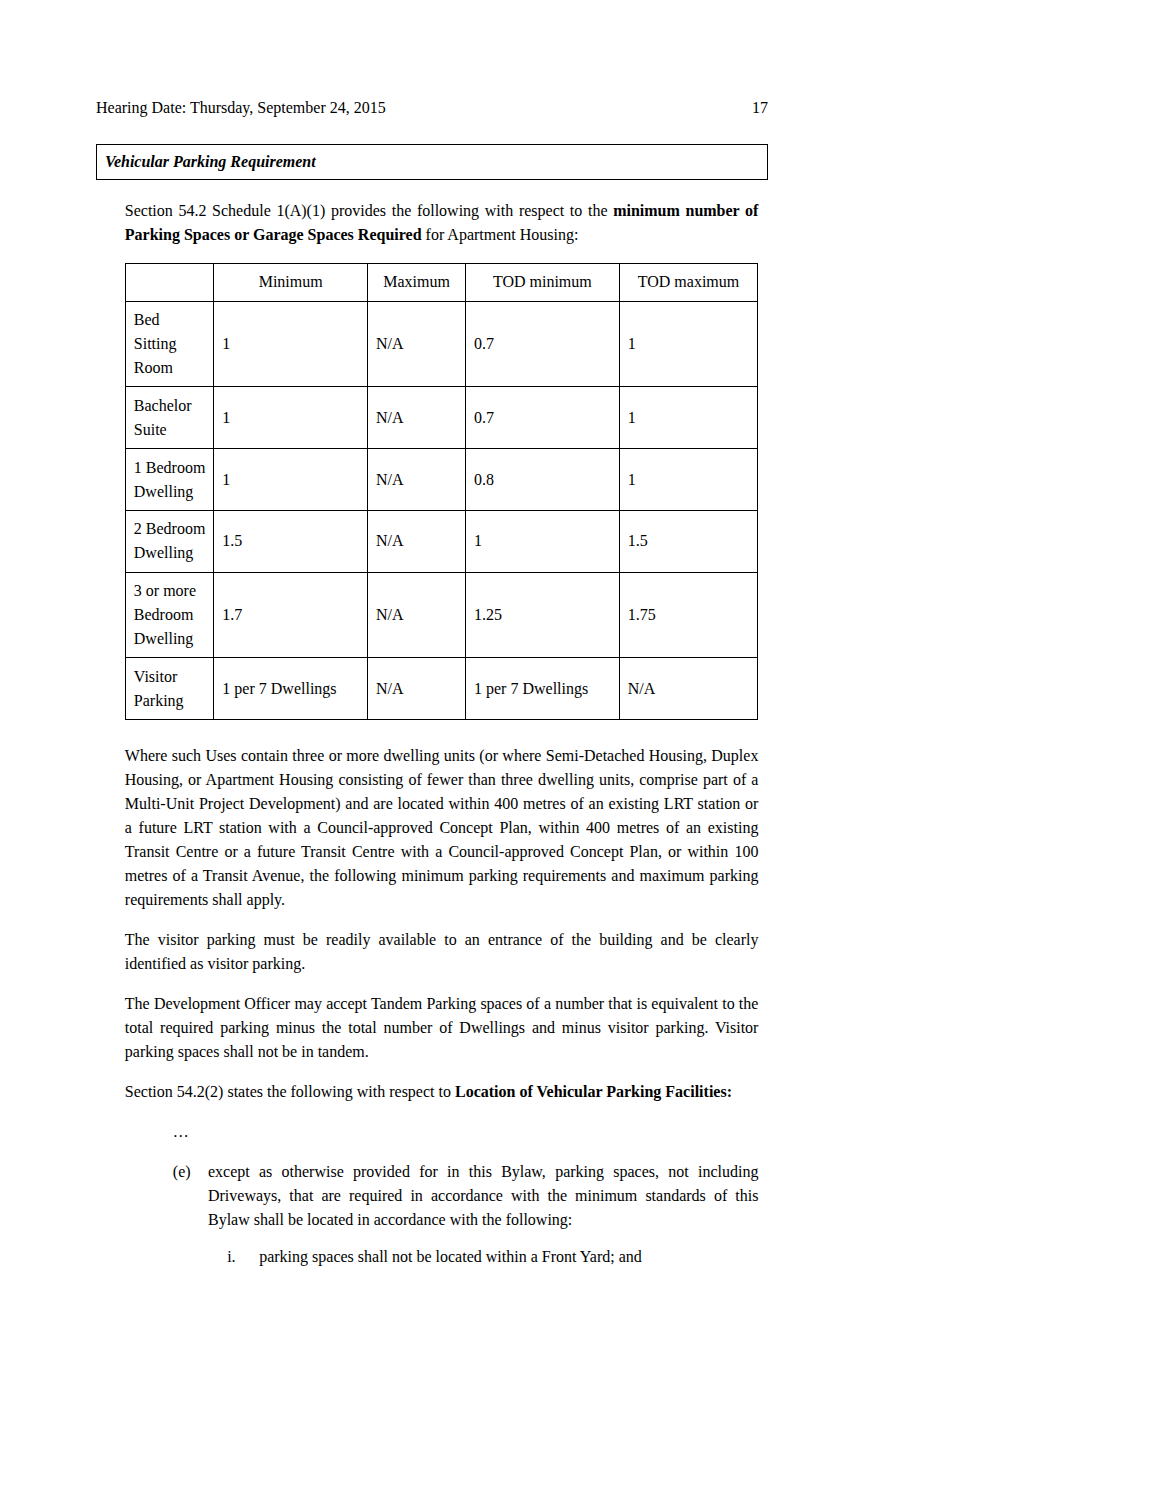Hearing Date: Thursday, September 24, 2015 17
Vehicular Parking Requirement
Section 54.2 Schedule 1(A)(1) provides the following with respect to the minimum number of Parking Spaces or Garage Spaces Required for Apartment Housing:
| | Minimum | Maximum | TOD minimum | TOD maximum |
| --- | --- | --- | --- | --- |
| Bed Sitting Room | 1 | N/A | 0.7 | 1 |
| Bachelor Suite | 1 | N/A | 0.7 | 1 |
| 1 Bedroom Dwelling | 1 | N/A | 0.8 | 1 |
| 2 Bedroom Dwelling | 1.5 | N/A | 1 | 1.5 |
| 3 or more Bedroom Dwelling | 1.7 | N/A | 1.25 | 1.75 |
| Visitor Parking | 1 per 7 Dwellings | N/A | 1 per 7 Dwellings | N/A |
Where such Uses contain three or more dwelling units (or where Semi-Detached Housing, Duplex Housing, or Apartment Housing consisting of fewer than three dwelling units, comprise part of a Multi-Unit Project Development) and are located within 400 metres of an existing LRT station or a future LRT station with a Council-approved Concept Plan, within 400 metres of an existing Transit Centre or a future Transit Centre with a Council-approved Concept Plan, or within 100 metres of a Transit Avenue, the following minimum parking requirements and maximum parking requirements shall apply.
The visitor parking must be readily available to an entrance of the building and be clearly identified as visitor parking.
The Development Officer may accept Tandem Parking spaces of a number that is equivalent to the total required parking minus the total number of Dwellings and minus visitor parking. Visitor parking spaces shall not be in tandem.
Section 54.2(2) states the following with respect to Location of Vehicular Parking Facilities:
…
(e) except as otherwise provided for in this Bylaw, parking spaces, not including Driveways, that are required in accordance with the minimum standards of this Bylaw shall be located in accordance with the following:
i. parking spaces shall not be located within a Front Yard; and